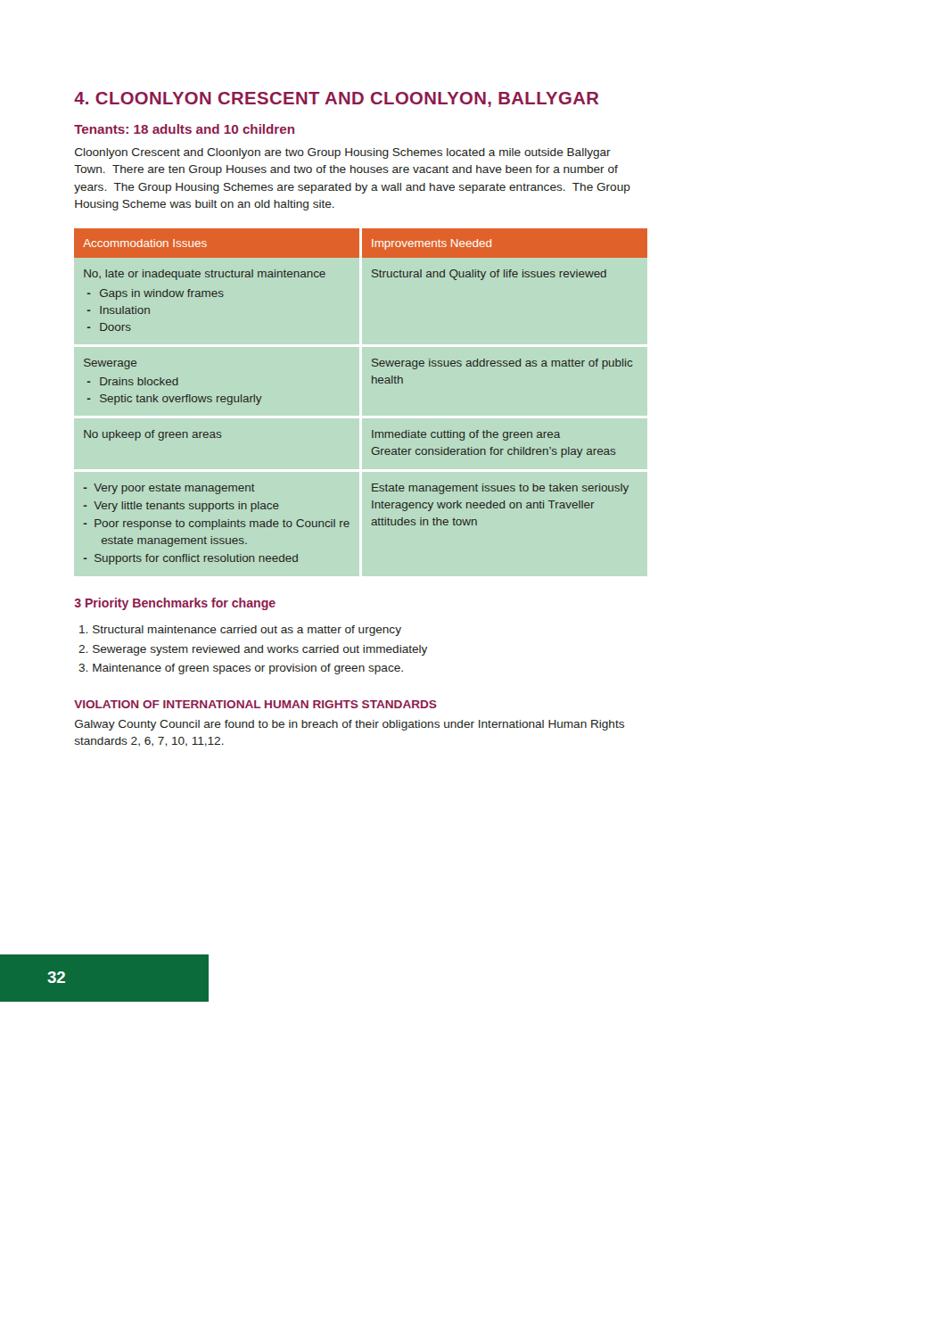4. Cloonlyon Crescent and Cloonlyon, Ballygar
Tenants: 18 adults and 10 children
Cloonlyon Crescent and Cloonlyon are two Group Housing Schemes located a mile outside Ballygar Town. There are ten Group Houses and two of the houses are vacant and have been for a number of years. The Group Housing Schemes are separated by a wall and have separate entrances. The Group Housing Scheme was built on an old halting site.
| Accommodation Issues | Improvements Needed |
| --- | --- |
| No, late or inadequate structural maintenance Gaps in window frames Insulation Doors | Structural and Quality of life issues reviewed |
| Sewerage Drains blocked Septic tank overflows regularly | Sewerage issues addressed as a matter of public health |
| No upkeep of green areas | Immediate cutting of the green area Greater consideration for children’s play areas |
| Very poor estate management Very little tenants supports in place Poor response to complaints made to Council re estate management issues. Supports for conflict resolution needed | Estate management issues to be taken seriously Interagency work needed on anti Traveller attitudes in the town |
3 Priority Benchmarks for change
Structural maintenance carried out as a matter of urgency
Sewerage system reviewed and works carried out immediately
Maintenance of green spaces or provision of green space.
Violation of International Human Rights Standards
Galway County Council are found to be in breach of their obligations under International Human Rights standards 2, 6, 7, 10, 11,12.
32